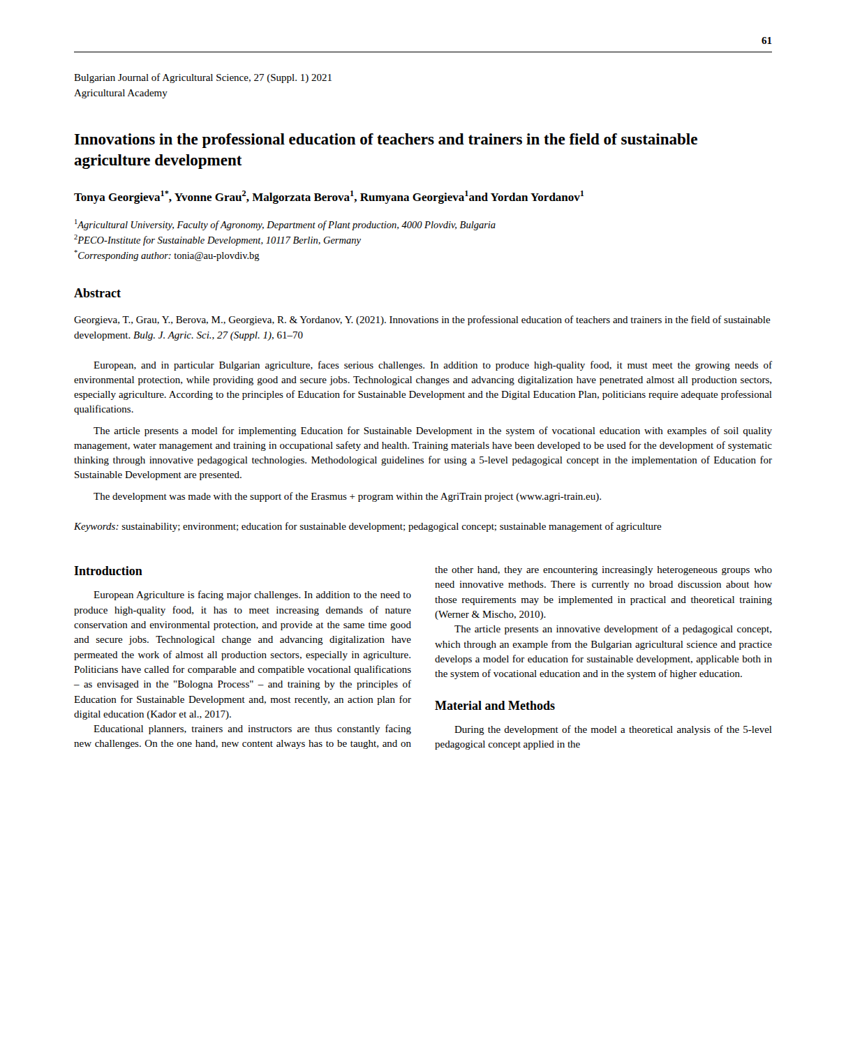61
Bulgarian Journal of Agricultural Science, 27 (Suppl. 1) 2021
Agricultural Academy
Innovations in the professional education of teachers and trainers in the field of sustainable agriculture development
Tonya Georgieva1*, Yvonne Grau2, Malgorzata Berova1, Rumyana Georgieva1and Yordan Yordanov1
1Agricultural University, Faculty of Agronomy, Department of Plant production, 4000 Plovdiv, Bulgaria
2PECO-Institute for Sustainable Development, 10117 Berlin, Germany
*Corresponding author: tonia@au-plovdiv.bg
Abstract
Georgieva, T., Grau, Y., Berova, M., Georgieva, R. & Yordanov, Y. (2021). Innovations in the professional education of teachers and trainers in the field of sustainable development. Bulg. J. Agric. Sci., 27 (Suppl. 1), 61–70
European, and in particular Bulgarian agriculture, faces serious challenges. In addition to produce high-quality food, it must meet the growing needs of environmental protection, while providing good and secure jobs. Technological changes and advancing digitalization have penetrated almost all production sectors, especially agriculture. According to the principles of Education for Sustainable Development and the Digital Education Plan, politicians require adequate professional qualifications.
The article presents a model for implementing Education for Sustainable Development in the system of vocational education with examples of soil quality management, water management and training in occupational safety and health. Training materials have been developed to be used for the development of systematic thinking through innovative pedagogical technologies. Methodological guidelines for using a 5-level pedagogical concept in the implementation of Education for Sustainable Development are presented.
The development was made with the support of the Erasmus + program within the AgriTrain project (www.agri-train.eu).
Keywords: sustainability; environment; education for sustainable development; pedagogical concept; sustainable management of agriculture
Introduction
European Agriculture is facing major challenges. In addition to the need to produce high-quality food, it has to meet increasing demands of nature conservation and environmental protection, and provide at the same time good and secure jobs. Technological change and advancing digitalization have permeated the work of almost all production sectors, especially in agriculture. Politicians have called for comparable and compatible vocational qualifications – as envisaged in the "Bologna Process" – and training by the principles of Education for Sustainable Development and, most recently, an action plan for digital education (Kador et al., 2017).
Educational planners, trainers and instructors are thus constantly facing new challenges. On the one hand, new content always has to be taught, and on the other hand, they are encountering increasingly heterogeneous groups who need innovative methods. There is currently no broad discussion about how those requirements may be implemented in practical and theoretical training (Werner & Mischo, 2010).
The article presents an innovative development of a pedagogical concept, which through an example from the Bulgarian agricultural science and practice develops a model for education for sustainable development, applicable both in the system of vocational education and in the system of higher education.
Material and Methods
During the development of the model a theoretical analysis of the 5-level pedagogical concept applied in the